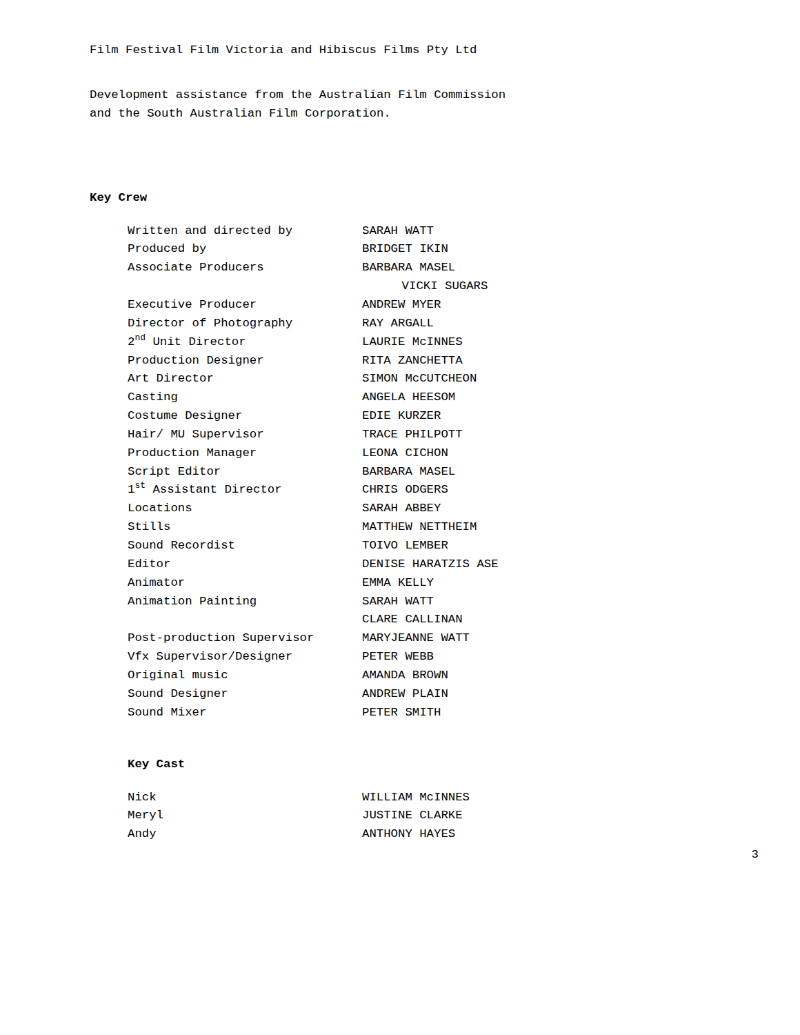Film Festival Film Victoria and Hibiscus Films Pty Ltd
Development assistance from the Australian Film Commission
and the South Australian Film Corporation.
Key Crew
| Written and directed by | SARAH WATT |
| Produced by | BRIDGET IKIN |
| Associate Producers | BARBARA MASEL |
| | VICKI SUGARS |
| Executive Producer | ANDREW MYER |
| Director of Photography | RAY ARGALL |
| 2 nd Unit Director | LAURIE McINNES |
| Production Designer | RITA ZANCHETTA |
| Art Director | SIMON McCUTCHEON |
| Casting | ANGELA HEESOM |
| Costume Designer | EDIE KURZER |
| Hair/ MU Supervisor | TRACE PHILPOTT |
| Production Manager | LEONA CICHON |
| Script Editor | BARBARA MASEL |
| 1 st Assistant Director | CHRIS ODGERS |
| Locations | SARAH ABBEY |
| Stills | MATTHEW NETTHEIM |
| Sound Recordist | TOIVO LEMBER |
| Editor | DENISE HARATZIS ASE |
| Animator | EMMA KELLY |
| Animation Painting | SARAH WATT |
| | CLARE CALLINAN |
| Post-production Supervisor | MARYJEANNE WATT |
| Vfx Supervisor/Designer | PETER WEBB |
| Original music | AMANDA BROWN |
| Sound Designer | ANDREW PLAIN |
| Sound Mixer | PETER SMITH |
Key Cast
| Nick | WILLIAM McINNES |
| Meryl | JUSTINE CLARKE |
| Andy | ANTHONY HAYES |
3